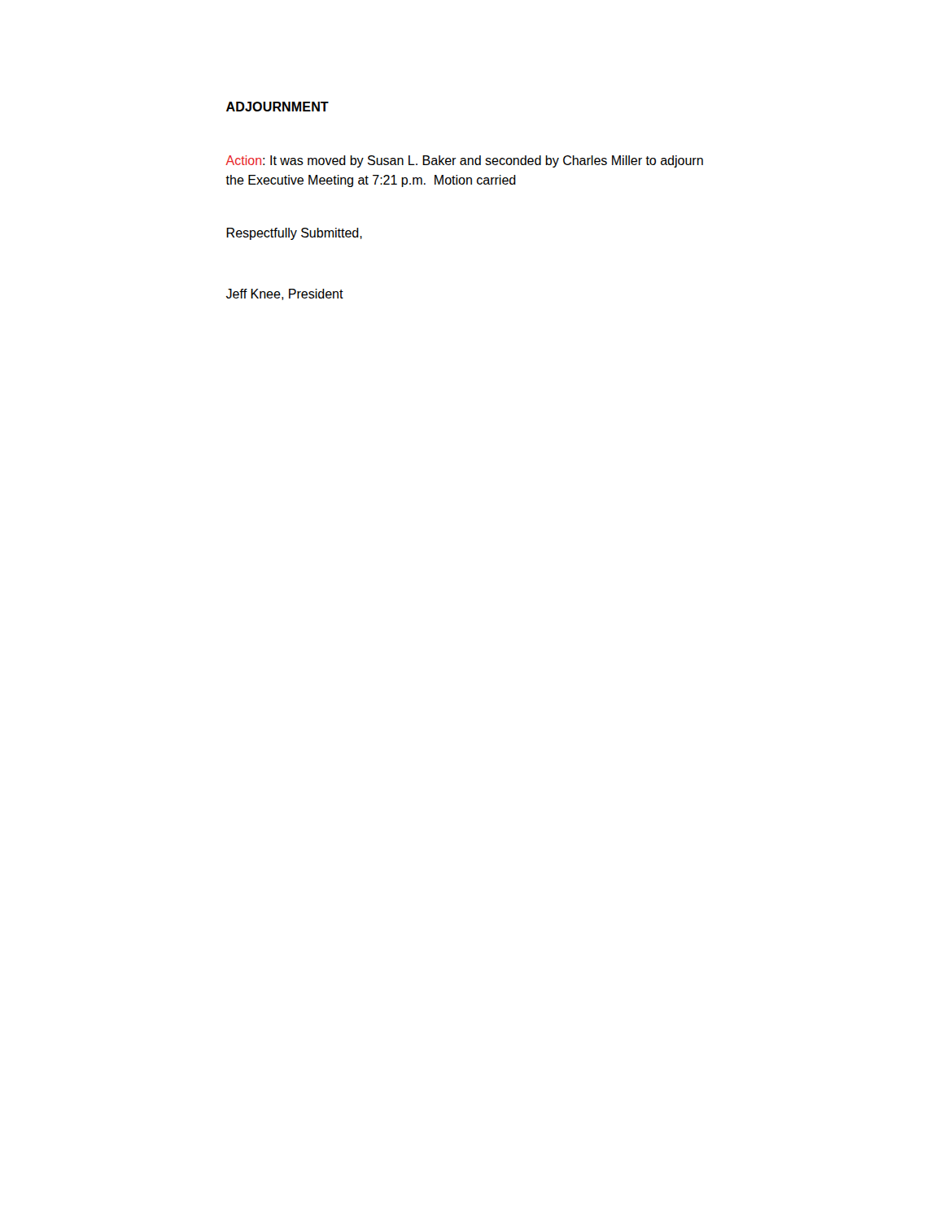ADJOURNMENT
Action: It was moved by Susan L. Baker and seconded by Charles Miller to adjourn the Executive Meeting at 7:21 p.m. Motion carried
Respectfully Submitted,
Jeff Knee, President